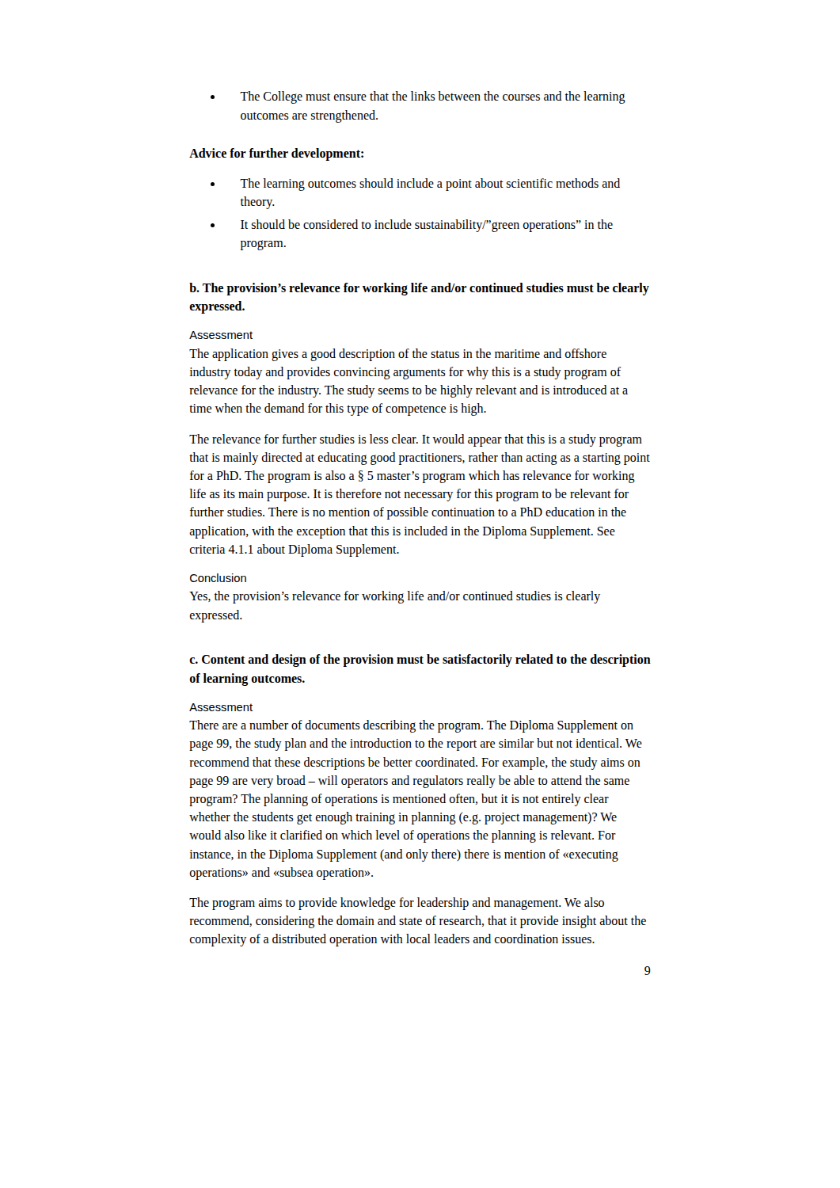The College must ensure that the links between the courses and the learning outcomes are strengthened.
Advice for further development:
The learning outcomes should include a point about scientific methods and theory.
It should be considered to include sustainability/”green operations” in the program.
b. The provision’s relevance for working life and/or continued studies must be clearly expressed.
Assessment
The application gives a good description of the status in the maritime and offshore industry today and provides convincing arguments for why this is a study program of relevance for the industry. The study seems to be highly relevant and is introduced at a time when the demand for this type of competence is high.
The relevance for further studies is less clear. It would appear that this is a study program that is mainly directed at educating good practitioners, rather than acting as a starting point for a PhD. The program is also a § 5 master’s program which has relevance for working life as its main purpose. It is therefore not necessary for this program to be relevant for further studies. There is no mention of possible continuation to a PhD education in the application, with the exception that this is included in the Diploma Supplement. See criteria 4.1.1 about Diploma Supplement.
Conclusion
Yes, the provision’s relevance for working life and/or continued studies is clearly expressed.
c. Content and design of the provision must be satisfactorily related to the description of learning outcomes.
Assessment
There are a number of documents describing the program. The Diploma Supplement on page 99, the study plan and the introduction to the report are similar but not identical. We recommend that these descriptions be better coordinated. For example, the study aims on page 99 are very broad – will operators and regulators really be able to attend the same program? The planning of operations is mentioned often, but it is not entirely clear whether the students get enough training in planning (e.g. project management)? We would also like it clarified on which level of operations the planning is relevant. For instance, in the Diploma Supplement (and only there) there is mention of «executing operations» and «subsea operation».
The program aims to provide knowledge for leadership and management. We also recommend, considering the domain and state of research, that it provide insight about the complexity of a distributed operation with local leaders and coordination issues.
9